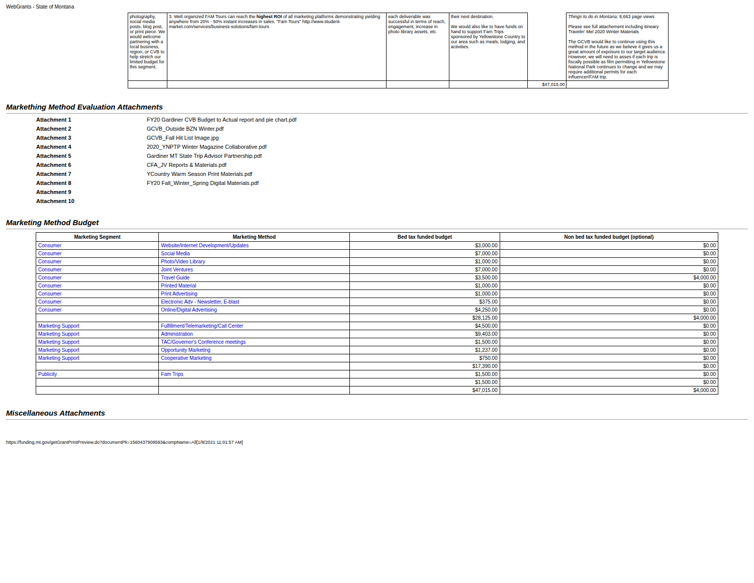WebGrants - State of Montana
| | | | photography, social media posts, blog post, or print piece. We would welcome partnering with a local business, region, or CVB to help stretch our limited budget for this segment. | 3. Well organized FAM Tours can reach the highest ROI of all marketing platforms demonstrating yielding anywhere from 20% - 50% instant increases in sales. "Fam Tours" http://www.student-market.com/services/business-solutions/fam-tours | each deliverable was successful in terms of reach, engagement, increase in photo library assets, etc. | their next destination. We would also like to have funds on hand to support Fam Trips sponsored by Yellowstone Country to our area such as meals, lodging, and activities. | | Things to do in Montana: 8,663 page views Please see full attachement including itineary Travelin' Mel 2020 Winter Materials The GCVB would like to continue using this method in the future as we believe it gives us a great amount of exposure to our target audience. However, we will need to asses if each trip is fiscally possible as film permitting in Yellowstone National Park continues to change and we may require additional permits for each influencer/FAM trip. | | |
| | | | | | | | $47,015.00 | | | |
Markething Method Evaluation Attachments
Attachment 1
FY20 Gardiner CVB Budget to Actual report and pie chart.pdf
Attachment 2
GCVB_Outside BZN Winter.pdf
Attachment 3
GCVB_Fall Hit List Image.jpg
Attachment 4
2020_YNPTP Winter Magazine Collaborative.pdf
Attachment 5
Gardiner MT State Trip Advisor Partnership.pdf
Attachment 6
CFA_JV Reports & Materials.pdf
Attachment 7
YCountry Warm Season Print Materials.pdf
Attachment 8
FY20 Fall_Winter_Spring Digital Materials.pdf
Attachment 9
Attachment 10
Marketing Method Budget
| Marketing Segment | Marketing Method | Bed tax funded budget | Non bed tax funded budget (optional) |
| --- | --- | --- | --- |
| Consumer | Website/Internet Development/Updates | $3,000.00 | $0.00 |
| Consumer | Social Media | $7,000.00 | $0.00 |
| Consumer | Photo/Video Library | $1,000.00 | $0.00 |
| Consumer | Joint Ventures | $7,000.00 | $0.00 |
| Consumer | Travel Guide | $3,500.00 | $4,000.00 |
| Consumer | Printed Material | $1,000.00 | $0.00 |
| Consumer | Print Advertising | $1,000.00 | $0.00 |
| Consumer | Electronic Adv - Newsletter, E-blast | $375.00 | $0.00 |
| Consumer | Online/Digital Advertising | $4,250.00 | $0.00 |
| | | $28,125.00 | $4,000.00 |
| Marketing Support | Fulfillment/Telemarketing/Call Center | $4,500.00 | $0.00 |
| Marketing Support | Administration | $9,403.00 | $0.00 |
| Marketing Support | TAC/Governor's Conference meetings | $1,500.00 | $0.00 |
| Marketing Support | Opportunity Marketing | $1,237.00 | $0.00 |
| Marketing Support | Cooperative Marketing | $750.00 | $0.00 |
| | | $17,390.00 | $0.00 |
| Publicity | Fam Trips | $1,500.00 | $0.00 |
| | | $1,500.00 | $0.00 |
| | | $47,015.00 | $4,000.00 |
Miscellaneous Attachments
https://funding.mt.gov/getGrantPrintPreview.do?documentPk=1560437909593&compName=All[1/8/2021 11:01:57 AM]